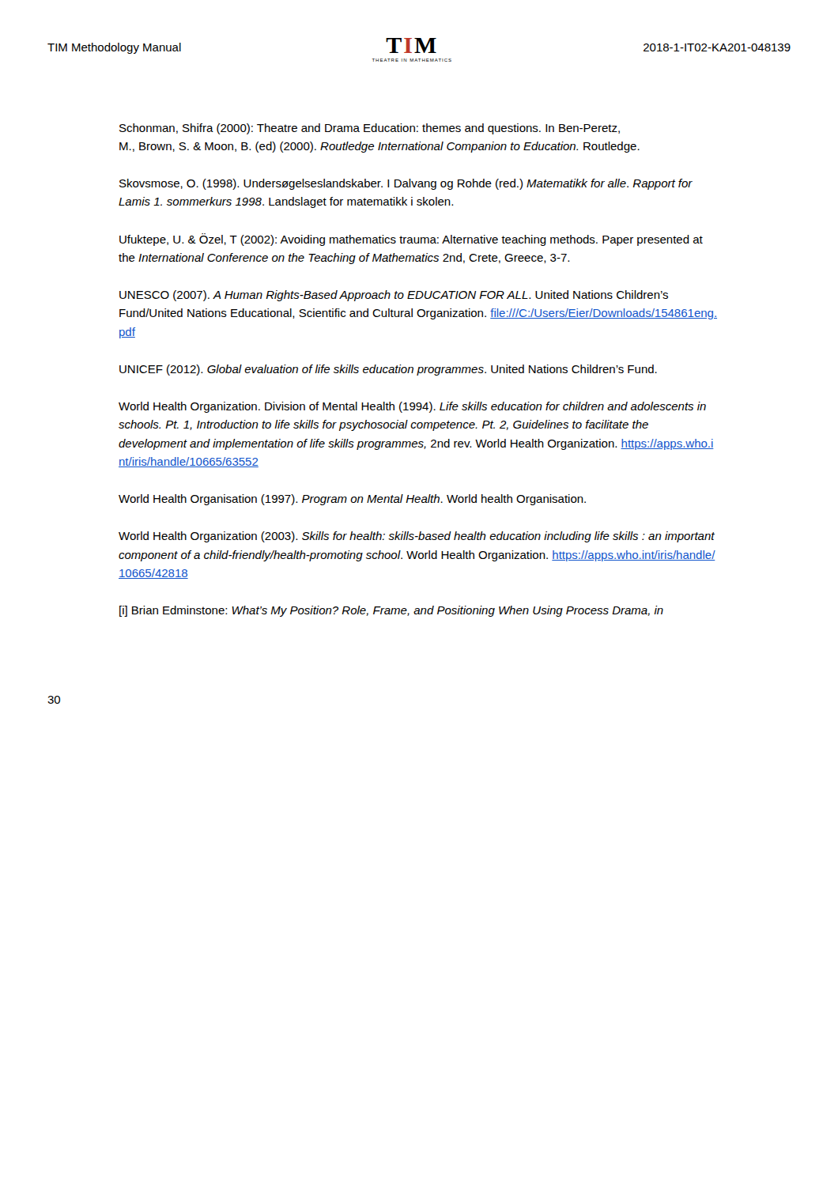TIM Methodology Manual
TIM
Theatre in Mathematics
2018-1-IT02-KA201-048139
Schonman, Shifra (2000): Theatre and Drama Education: themes and questions. In Ben-Peretz,
M., Brown, S. & Moon, B. (ed) (2000). Routledge International Companion to Education. Routledge.
Skovsmose, O. (1998). Undersøgelseslandskaber. I Dalvang og Rohde (red.) Matematikk for alle. Rapport for Lamis 1. sommerkurs 1998. Landslaget for matematikk i skolen.
Ufuktepe, U. & Özel, T (2002): Avoiding mathematics trauma: Alternative teaching methods. Paper presented at the International Conference on the Teaching of Mathematics 2nd, Crete, Greece, 3-7.
UNESCO (2007). A Human Rights-Based Approach to EDUCATION FOR ALL. United Nations Children’s Fund/United Nations Educational, Scientific and Cultural Organization. file:///C:/Users/Eier/Downloads/154861eng.pdf
UNICEF (2012). Global evaluation of life skills education programmes. United Nations Children’s Fund.
World Health Organization. Division of Mental Health (1994). Life skills education for children and adolescents in schools. Pt. 1, Introduction to life skills for psychosocial competence. Pt. 2, Guidelines to facilitate the development and implementation of life skills programmes, 2nd rev. World Health Organization. https://apps.who.int/iris/handle/10665/63552
World Health Organisation (1997). Program on Mental Health. World health Organisation.
World Health Organization (2003). Skills for health: skills-based health education including life skills : an important component of a child-friendly/health-promoting school. World Health Organization. https://apps.who.int/iris/handle/10665/42818
[i] Brian Edminstone: What’s My Position? Role, Frame, and Positioning When Using Process Drama, in
30